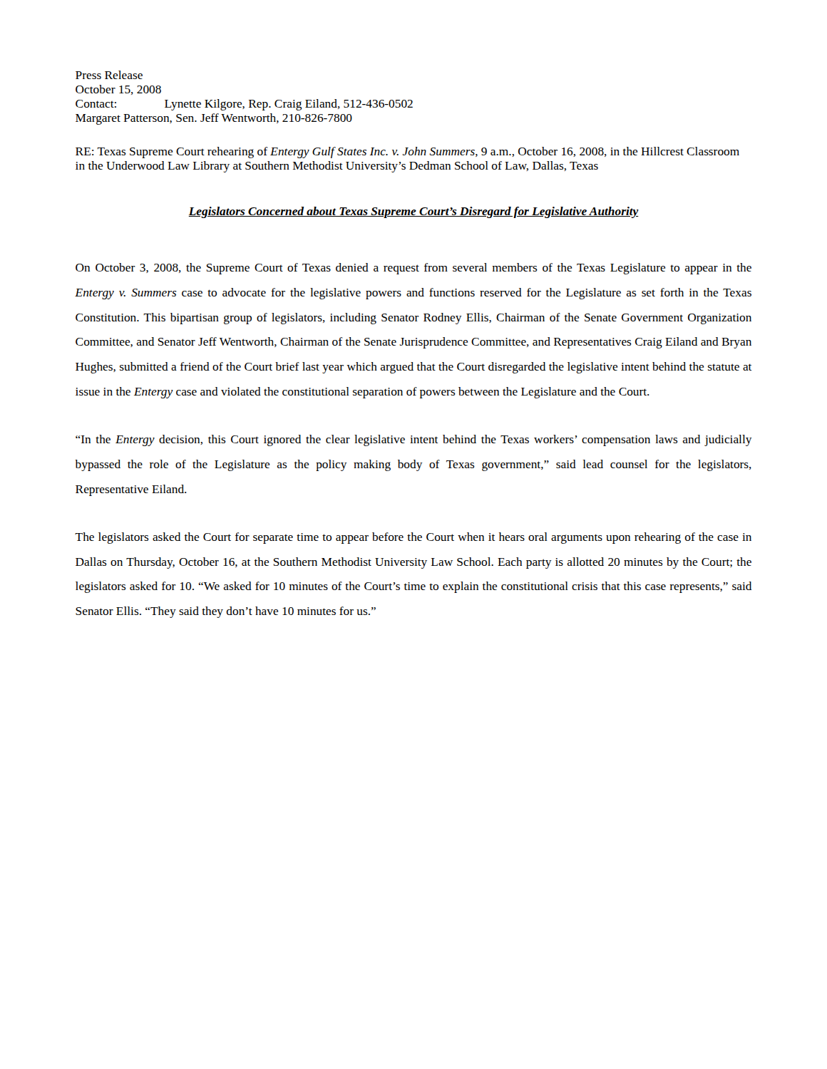Press Release
October 15, 2008
Contact: Lynette Kilgore, Rep. Craig Eiland, 512-436-0502
Margaret Patterson, Sen. Jeff Wentworth, 210-826-7800
RE: Texas Supreme Court rehearing of Entergy Gulf States Inc. v. John Summers, 9 a.m., October 16, 2008, in the Hillcrest Classroom in the Underwood Law Library at Southern Methodist University’s Dedman School of Law, Dallas, Texas
Legislators Concerned about Texas Supreme Court’s Disregard for Legislative Authority
On October 3, 2008, the Supreme Court of Texas denied a request from several members of the Texas Legislature to appear in the Entergy v. Summers case to advocate for the legislative powers and functions reserved for the Legislature as set forth in the Texas Constitution. This bipartisan group of legislators, including Senator Rodney Ellis, Chairman of the Senate Government Organization Committee, and Senator Jeff Wentworth, Chairman of the Senate Jurisprudence Committee, and Representatives Craig Eiland and Bryan Hughes, submitted a friend of the Court brief last year which argued that the Court disregarded the legislative intent behind the statute at issue in the Entergy case and violated the constitutional separation of powers between the Legislature and the Court.
“In the Entergy decision, this Court ignored the clear legislative intent behind the Texas workers’ compensation laws and judicially bypassed the role of the Legislature as the policy making body of Texas government,” said lead counsel for the legislators, Representative Eiland.
The legislators asked the Court for separate time to appear before the Court when it hears oral arguments upon rehearing of the case in Dallas on Thursday, October 16, at the Southern Methodist University Law School. Each party is allotted 20 minutes by the Court; the legislators asked for 10. “We asked for 10 minutes of the Court’s time to explain the constitutional crisis that this case represents,” said Senator Ellis. “They said they don’t have 10 minutes for us.”